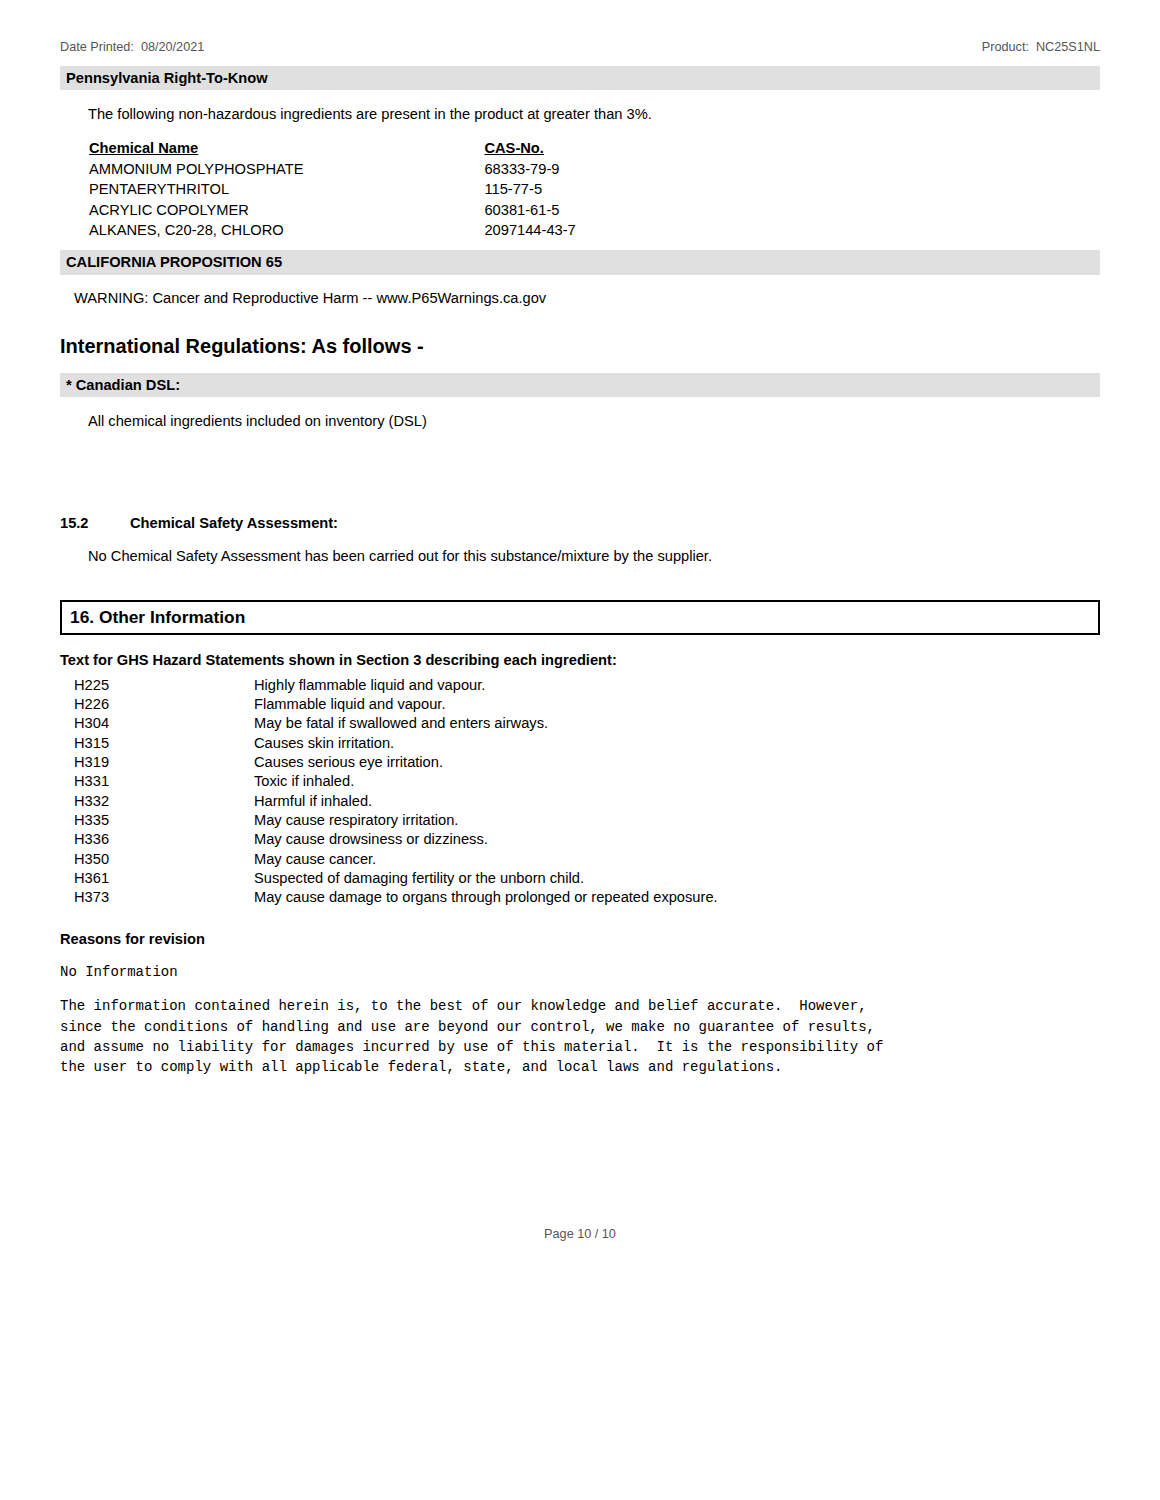Date Printed: 08/20/2021
Product: NC25S1NL
Pennsylvania Right-To-Know
The following non-hazardous ingredients are present in the product at greater than 3%.
| Chemical Name | CAS-No. |
| --- | --- |
| AMMONIUM POLYPHOSPHATE | 68333-79-9 |
| PENTAERYTHRITOL | 115-77-5 |
| ACRYLIC COPOLYMER | 60381-61-5 |
| ALKANES, C20-28, CHLORO | 2097144-43-7 |
CALIFORNIA PROPOSITION 65
WARNING: Cancer and Reproductive Harm -- www.P65Warnings.ca.gov
International Regulations: As follows -
* Canadian DSL:
All chemical ingredients included on inventory (DSL)
15.2 Chemical Safety Assessment:
No Chemical Safety Assessment has been carried out for this substance/mixture by the supplier.
16. Other Information
Text for GHS Hazard Statements shown in Section 3 describing each ingredient:
| H225 | Highly flammable liquid and vapour. |
| H226 | Flammable liquid and vapour. |
| H304 | May be fatal if swallowed and enters airways. |
| H315 | Causes skin irritation. |
| H319 | Causes serious eye irritation. |
| H331 | Toxic if inhaled. |
| H332 | Harmful if inhaled. |
| H335 | May cause respiratory irritation. |
| H336 | May cause drowsiness or dizziness. |
| H350 | May cause cancer. |
| H361 | Suspected of damaging fertility or the unborn child. |
| H373 | May cause damage to organs through prolonged or repeated exposure. |
Reasons for revision
No Information
The information contained herein is, to the best of our knowledge and belief accurate. However,
since the conditions of handling and use are beyond our control, we make no guarantee of results,
and assume no liability for damages incurred by use of this material. It is the responsibility of
the user to comply with all applicable federal, state, and local laws and regulations.
Page 10 / 10